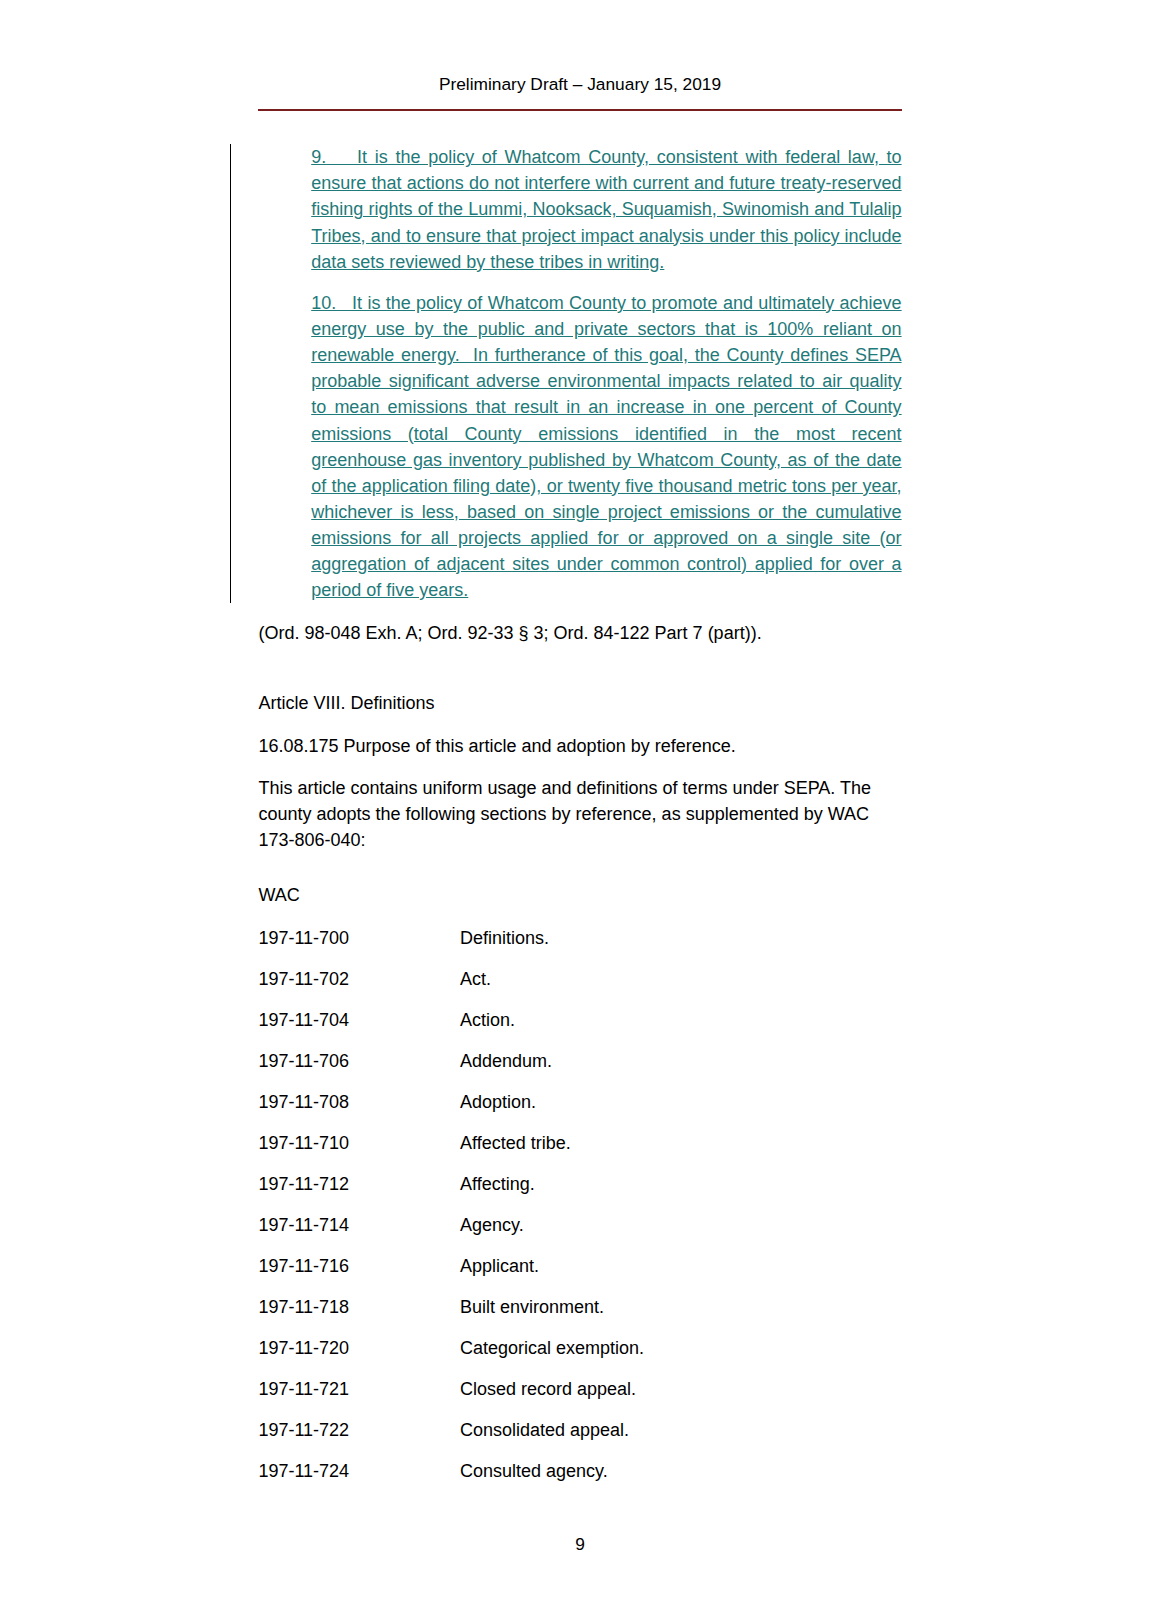Preliminary Draft – January 15, 2019
9. It is the policy of Whatcom County, consistent with federal law, to ensure that actions do not interfere with current and future treaty-reserved fishing rights of the Lummi, Nooksack, Suquamish, Swinomish and Tulalip Tribes, and to ensure that project impact analysis under this policy include data sets reviewed by these tribes in writing.
10. It is the policy of Whatcom County to promote and ultimately achieve energy use by the public and private sectors that is 100% reliant on renewable energy. In furtherance of this goal, the County defines SEPA probable significant adverse environmental impacts related to air quality to mean emissions that result in an increase in one percent of County emissions (total County emissions identified in the most recent greenhouse gas inventory published by Whatcom County, as of the date of the application filing date), or twenty five thousand metric tons per year, whichever is less, based on single project emissions or the cumulative emissions for all projects applied for or approved on a single site (or aggregation of adjacent sites under common control) applied for over a period of five years.
(Ord. 98-048 Exh. A; Ord. 92-33 § 3; Ord. 84-122 Part 7 (part)).
Article VIII. Definitions
16.08.175 Purpose of this article and adoption by reference.
This article contains uniform usage and definitions of terms under SEPA. The county adopts the following sections by reference, as supplemented by WAC 173-806-040:
WAC
| 197-11-700 | Definitions. |
| 197-11-702 | Act. |
| 197-11-704 | Action. |
| 197-11-706 | Addendum. |
| 197-11-708 | Adoption. |
| 197-11-710 | Affected tribe. |
| 197-11-712 | Affecting. |
| 197-11-714 | Agency. |
| 197-11-716 | Applicant. |
| 197-11-718 | Built environment. |
| 197-11-720 | Categorical exemption. |
| 197-11-721 | Closed record appeal. |
| 197-11-722 | Consolidated appeal. |
| 197-11-724 | Consulted agency. |
9